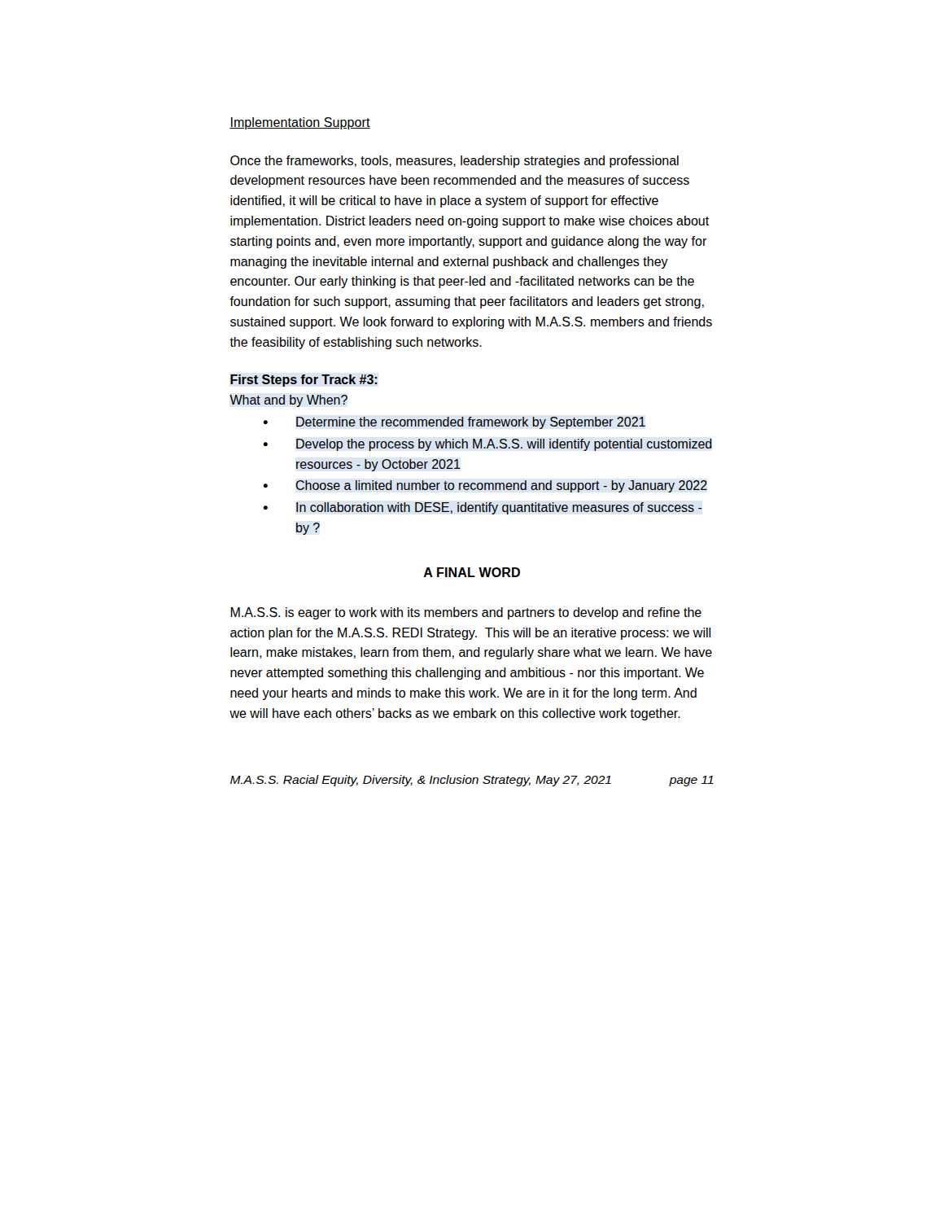Implementation Support
Once the frameworks, tools, measures, leadership strategies and professional development resources have been recommended and the measures of success identified, it will be critical to have in place a system of support for effective implementation. District leaders need on-going support to make wise choices about starting points and, even more importantly, support and guidance along the way for managing the inevitable internal and external pushback and challenges they encounter. Our early thinking is that peer-led and -facilitated networks can be the foundation for such support, assuming that peer facilitators and leaders get strong, sustained support. We look forward to exploring with M.A.S.S. members and friends the feasibility of establishing such networks.
First Steps for Track #3:
What and by When?
Determine the recommended framework by September 2021
Develop the process by which M.A.S.S. will identify potential customized resources - by October 2021
Choose a limited number to recommend and support - by January 2022
In collaboration with DESE, identify quantitative measures of success - by ?
A FINAL WORD
M.A.S.S. is eager to work with its members and partners to develop and refine the action plan for the M.A.S.S. REDI Strategy. This will be an iterative process: we will learn, make mistakes, learn from them, and regularly share what we learn. We have never attempted something this challenging and ambitious - nor this important. We need your hearts and minds to make this work. We are in it for the long term. And we will have each others’ backs as we embark on this collective work together.
M.A.S.S. Racial Equity, Diversity, & Inclusion Strategy, May 27, 2021 page 11